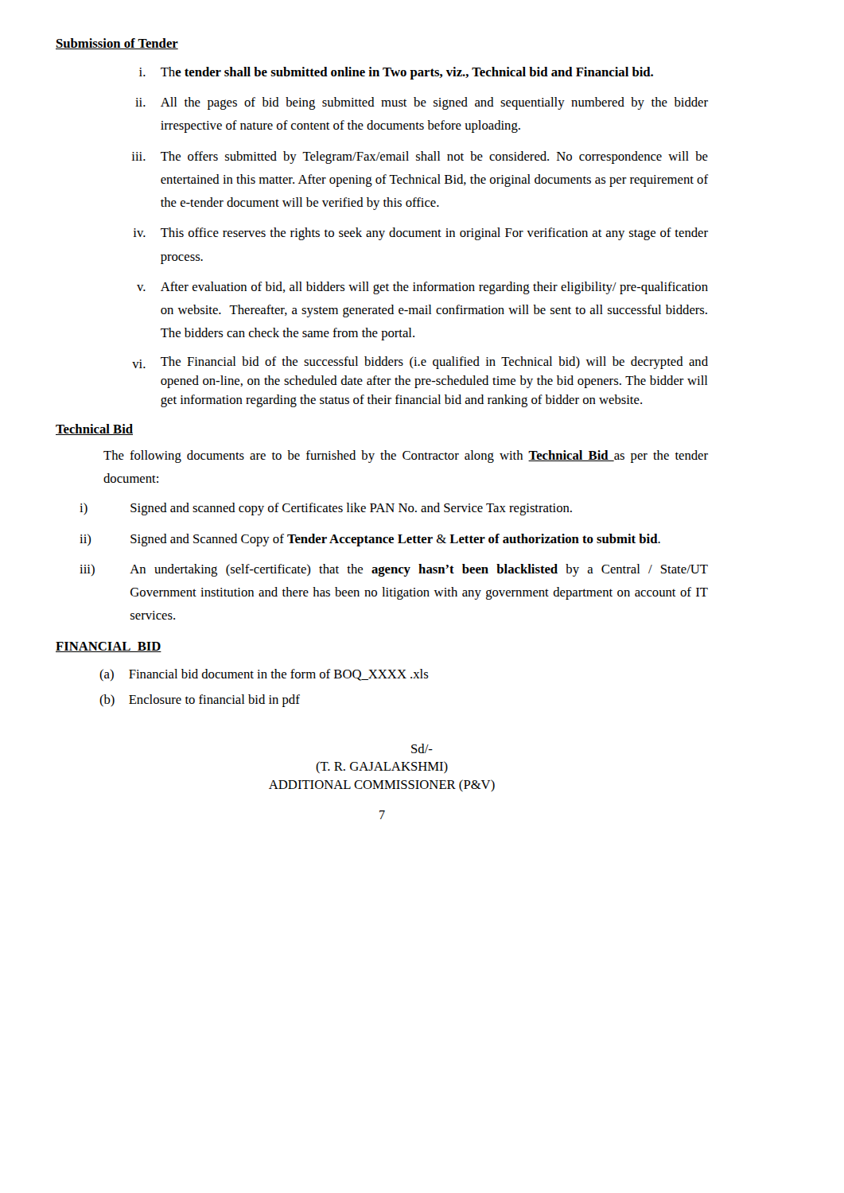Submission of Tender
i.
The tender shall be submitted online in Two parts, viz., Technical bid and Financial bid.
ii.
All the pages of bid being submitted must be signed and sequentially numbered by the bidder irrespective of nature of content of the documents before uploading.
iii.
The offers submitted by Telegram/Fax/email shall not be considered. No correspondence will be entertained in this matter. After opening of Technical Bid, the original documents as per requirement of the e-tender document will be verified by this office.
iv.
This office reserves the rights to seek any document in original For verification at any stage of tender process.
v.
After evaluation of bid, all bidders will get the information regarding their eligibility/ pre-qualification on website. Thereafter, a system generated e-mail confirmation will be sent to all successful bidders. The bidders can check the same from the portal.
vi.
The Financial bid of the successful bidders (i.e qualified in Technical bid) will be decrypted and opened on-line, on the scheduled date after the pre-scheduled time by the bid openers. The bidder will get information regarding the status of their financial bid and ranking of bidder on website.
Technical Bid
The following documents are to be furnished by the Contractor along with Technical Bid as per the tender document:
i)
Signed and scanned copy of Certificates like PAN No. and Service Tax registration.
ii)
Signed and Scanned Copy of Tender Acceptance Letter & Letter of authorization to submit bid.
iii)
An undertaking (self-certificate) that the agency hasn’t been blacklisted by a Central / State/UT Government institution and there has been no litigation with any government department on account of IT services.
FINANCIAL BID
(a)
Financial bid document in the form of BOQ_XXXX .xls
(b)
Enclosure to financial bid in pdf
Sd/-
(T. R. GAJALAKSHMI)
ADDITIONAL COMMISSIONER (P&V)
7